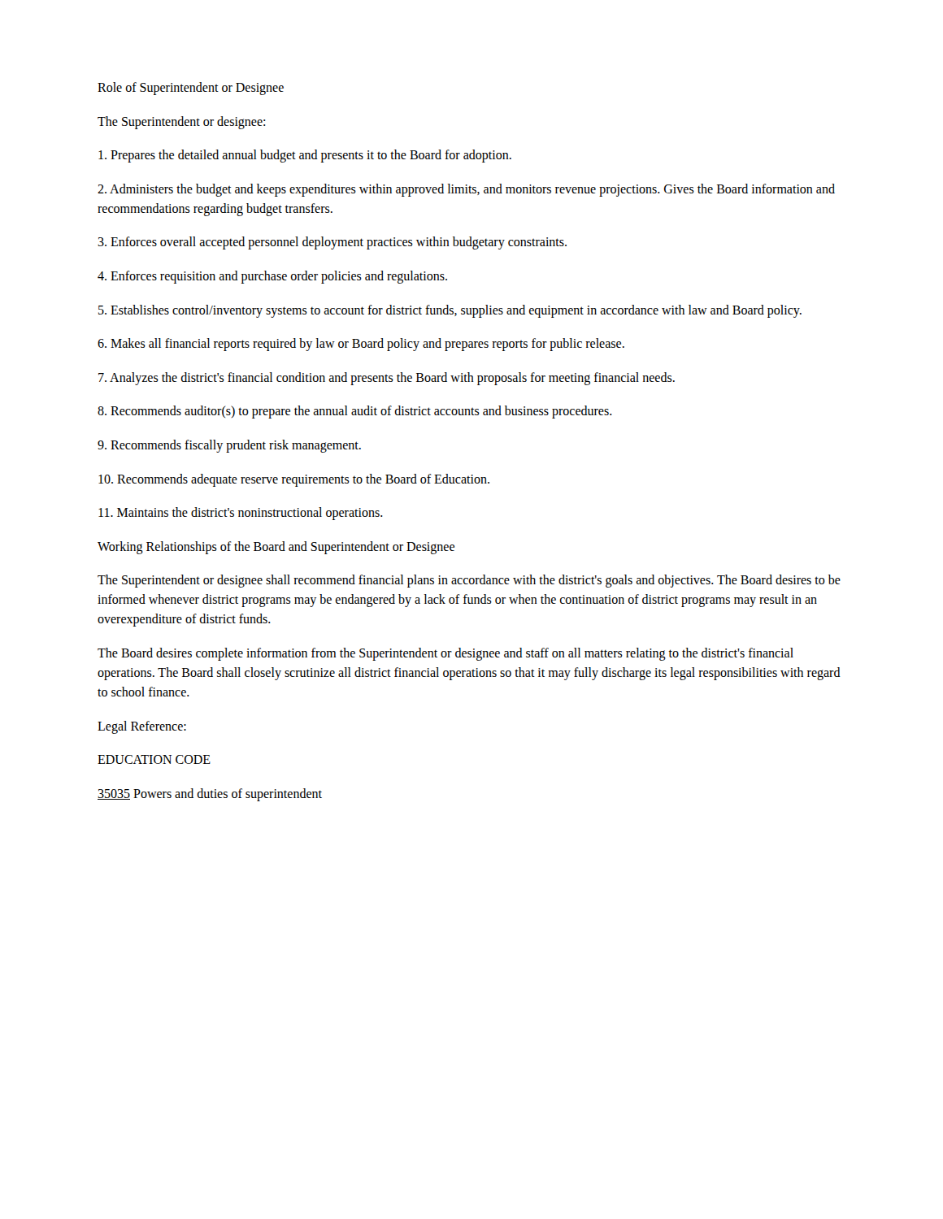Role of Superintendent or Designee
The Superintendent or designee:
1. Prepares the detailed annual budget and presents it to the Board for adoption.
2. Administers the budget and keeps expenditures within approved limits, and monitors revenue projections. Gives the Board information and recommendations regarding budget transfers.
3. Enforces overall accepted personnel deployment practices within budgetary constraints.
4. Enforces requisition and purchase order policies and regulations.
5. Establishes control/inventory systems to account for district funds, supplies and equipment in accordance with law and Board policy.
6. Makes all financial reports required by law or Board policy and prepares reports for public release.
7. Analyzes the district's financial condition and presents the Board with proposals for meeting financial needs.
8. Recommends auditor(s) to prepare the annual audit of district accounts and business procedures.
9. Recommends fiscally prudent risk management.
10. Recommends adequate reserve requirements to the Board of Education.
11. Maintains the district's noninstructional operations.
Working Relationships of the Board and Superintendent or Designee
The Superintendent or designee shall recommend financial plans in accordance with the district's goals and objectives. The Board desires to be informed whenever district programs may be endangered by a lack of funds or when the continuation of district programs may result in an overexpenditure of district funds.
The Board desires complete information from the Superintendent or designee and staff on all matters relating to the district's financial operations. The Board shall closely scrutinize all district financial operations so that it may fully discharge its legal responsibilities with regard to school finance.
Legal Reference:
EDUCATION CODE
35035 Powers and duties of superintendent